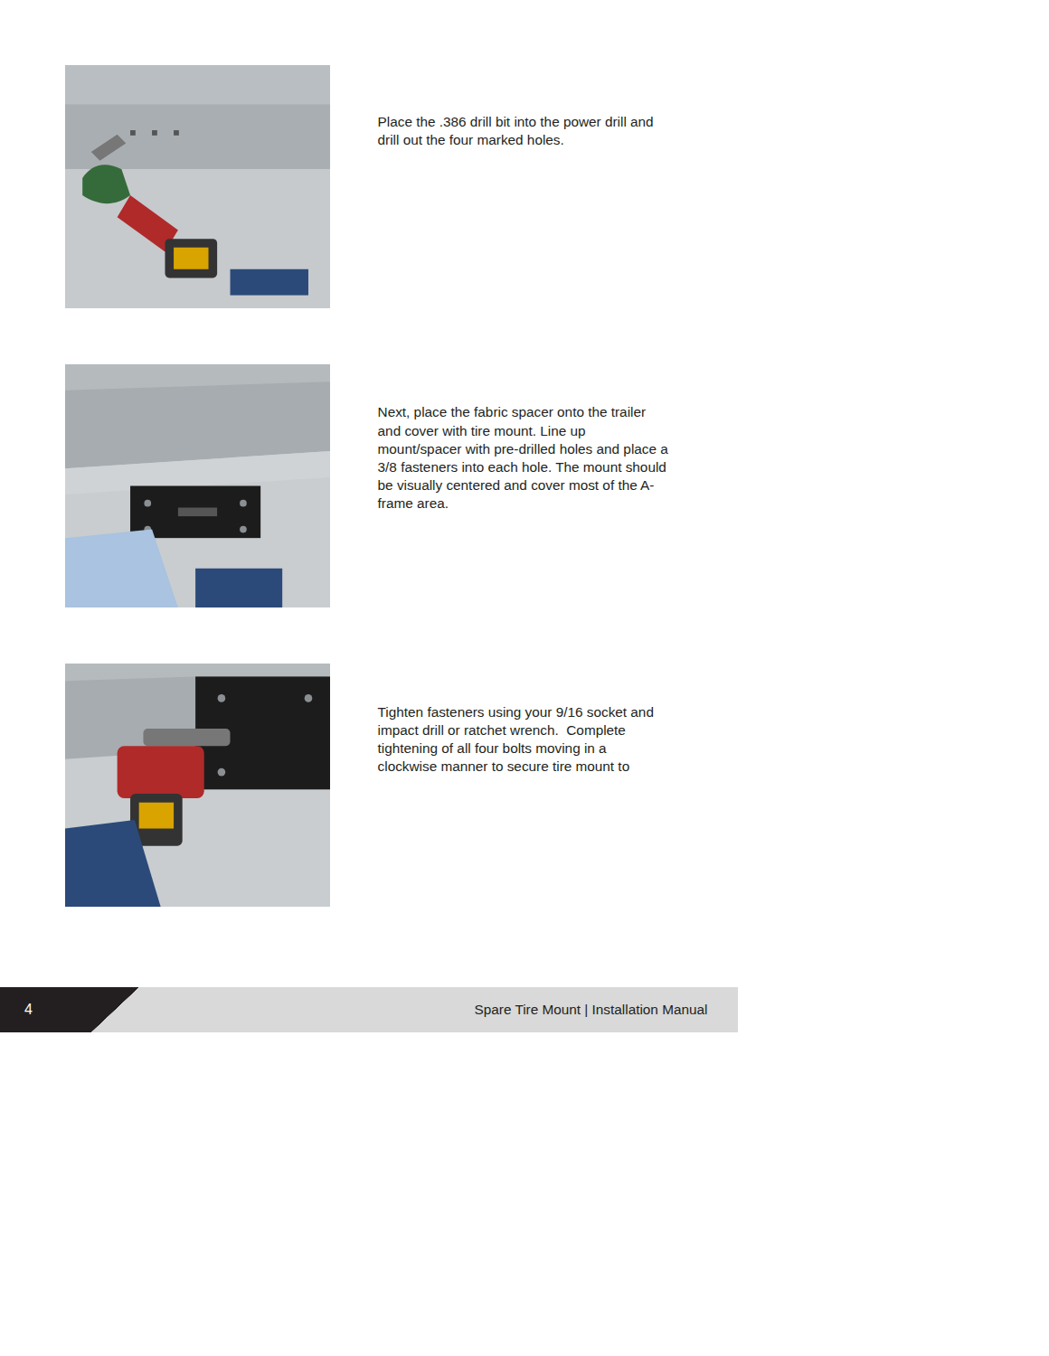Place the .386 drill bit into the power drill and drill out the four marked holes.
Next, place the fabric spacer onto the trailer and cover with tire mount. Line up mount/spacer with pre-drilled holes and place a 3/8 fasteners into each hole. The mount should be visually centered and cover most of the A-frame area.
Tighten fasteners using your 9/16 socket and impact drill or ratchet wrench. Complete tightening of all four bolts moving in a clockwise manner to secure tire mount to
4
Spare Tire Mount | Installation Manual